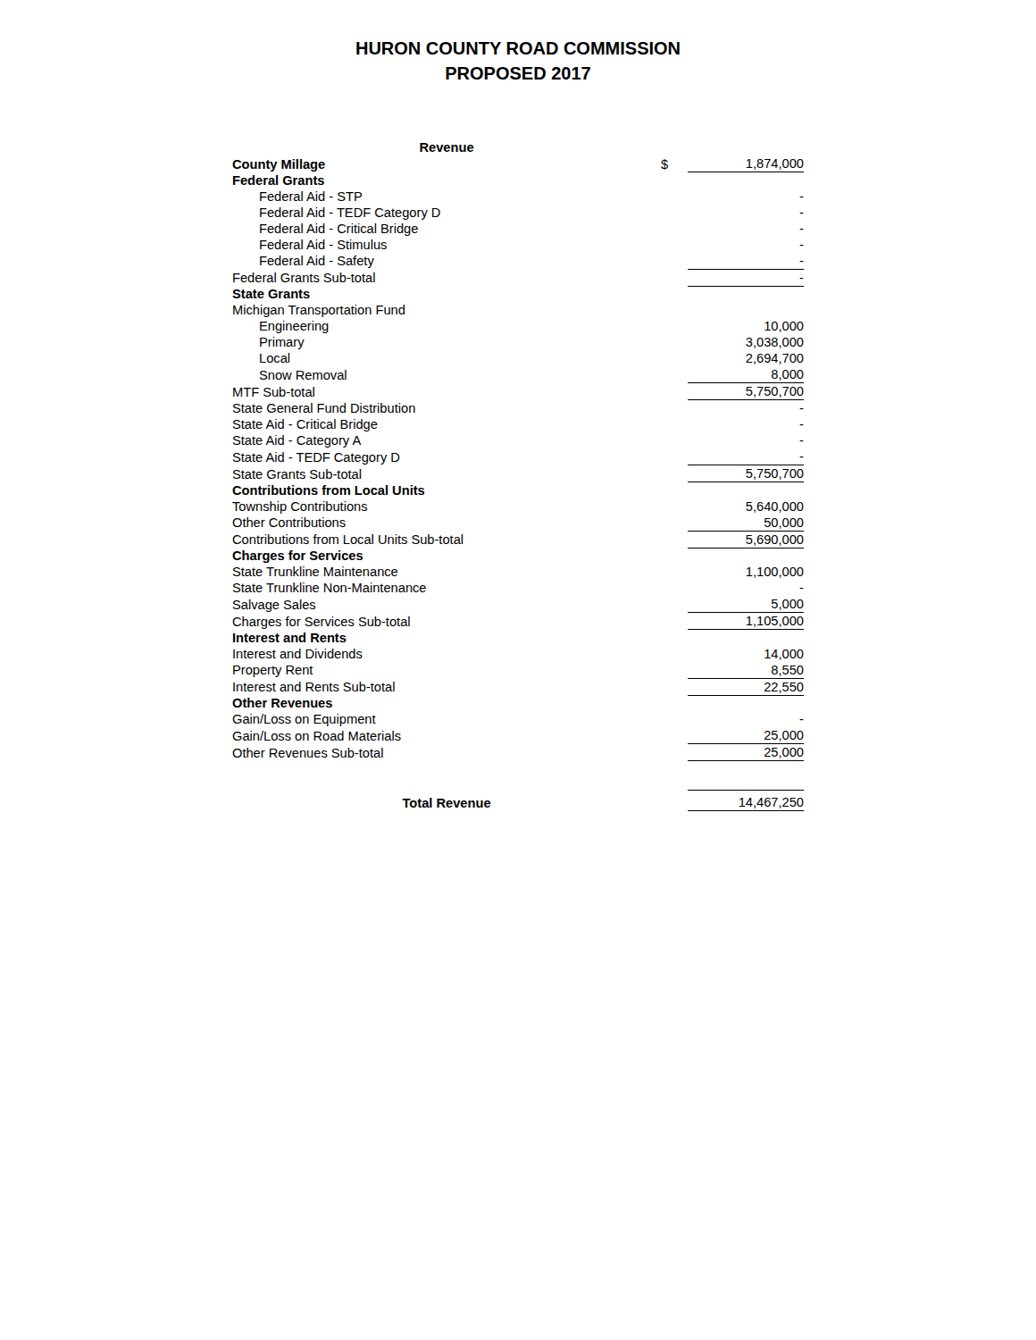HURON COUNTY ROAD COMMISSION
PROPOSED 2017
| Revenue | | |
| County Millage | $ | 1,874,000 |
| Federal Grants | | |
| Federal Aid - STP | | - |
| Federal Aid - TEDF Category D | | - |
| Federal Aid - Critical Bridge | | - |
| Federal Aid - Stimulus | | - |
| Federal Aid - Safety | | - |
| Federal Grants Sub-total | | - |
| State Grants | | |
| Michigan Transportation Fund | | |
| Engineering | | 10,000 |
| Primary | | 3,038,000 |
| Local | | 2,694,700 |
| Snow Removal | | 8,000 |
| MTF Sub-total | | 5,750,700 |
| State General Fund Distribution | | - |
| State Aid - Critical Bridge | | - |
| State Aid - Category A | | - |
| State Aid - TEDF Category D | | - |
| State Grants Sub-total | | 5,750,700 |
| Contributions from Local Units | | |
| Township Contributions | | 5,640,000 |
| Other Contributions | | 50,000 |
| Contributions from Local Units Sub-total | | 5,690,000 |
| Charges for Services | | |
| State Trunkline Maintenance | | 1,100,000 |
| State Trunkline Non-Maintenance | | - |
| Salvage Sales | | 5,000 |
| Charges for Services Sub-total | | 1,105,000 |
| Interest and Rents | | |
| Interest and Dividends | | 14,000 |
| Property Rent | | 8,550 |
| Interest and Rents Sub-total | | 22,550 |
| Other Revenues | | |
| Gain/Loss on Equipment | | - |
| Gain/Loss on Road Materials | | 25,000 |
| Other Revenues Sub-total | | 25,000 |
| Total Revenue | | 14,467,250 |